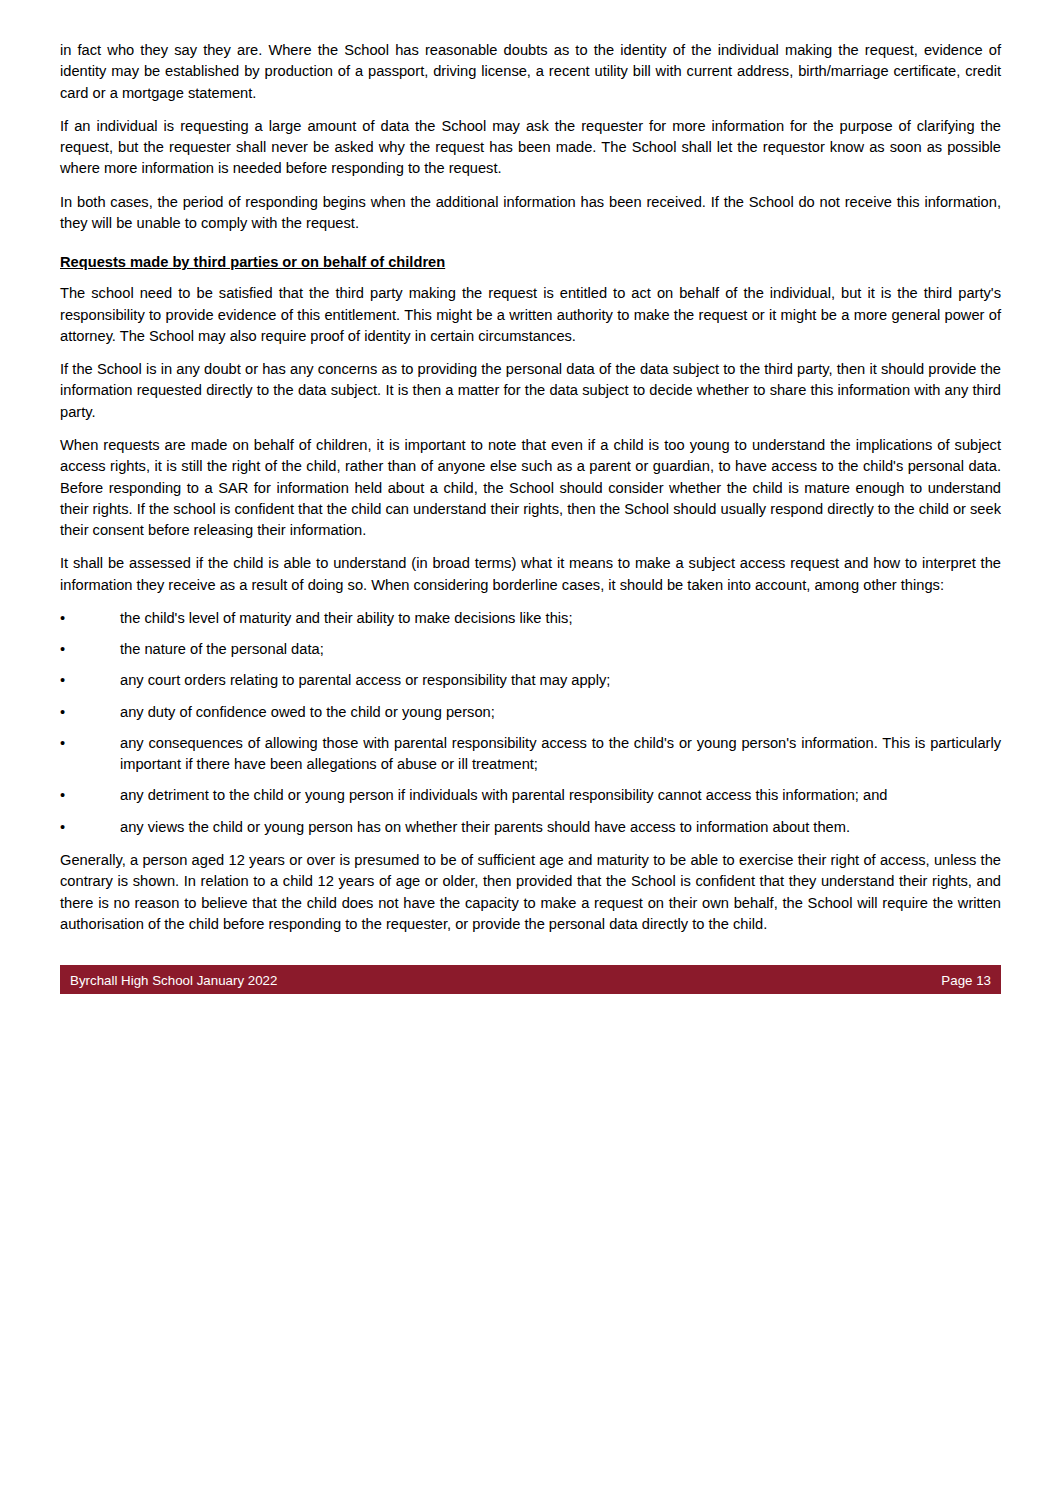in fact who they say they are. Where the School has reasonable doubts as to the identity of the individual making the request, evidence of identity may be established by production of a passport, driving license, a recent utility bill with current address, birth/marriage certificate, credit card or a mortgage statement.
If an individual is requesting a large amount of data the School may ask the requester for more information for the purpose of clarifying the request, but the requester shall never be asked why the request has been made. The School shall let the requestor know as soon as possible where more information is needed before responding to the request.
In both cases, the period of responding begins when the additional information has been received. If the School do not receive this information, they will be unable to comply with the request.
Requests made by third parties or on behalf of children
The school need to be satisfied that the third party making the request is entitled to act on behalf of the individual, but it is the third party's responsibility to provide evidence of this entitlement. This might be a written authority to make the request or it might be a more general power of attorney. The School may also require proof of identity in certain circumstances.
If the School is in any doubt or has any concerns as to providing the personal data of the data subject to the third party, then it should provide the information requested directly to the data subject. It is then a matter for the data subject to decide whether to share this information with any third party.
When requests are made on behalf of children, it is important to note that even if a child is too young to understand the implications of subject access rights, it is still the right of the child, rather than of anyone else such as a parent or guardian, to have access to the child's personal data. Before responding to a SAR for information held about a child, the School should consider whether the child is mature enough to understand their rights. If the school is confident that the child can understand their rights, then the School should usually respond directly to the child or seek their consent before releasing their information.
It shall be assessed if the child is able to understand (in broad terms) what it means to make a subject access request and how to interpret the information they receive as a result of doing so. When considering borderline cases, it should be taken into account, among other things:
the child's level of maturity and their ability to make decisions like this;
the nature of the personal data;
any court orders relating to parental access or responsibility that may apply;
any duty of confidence owed to the child or young person;
any consequences of allowing those with parental responsibility access to the child's or young person's information. This is particularly important if there have been allegations of abuse or ill treatment;
any detriment to the child or young person if individuals with parental responsibility cannot access this information; and
any views the child or young person has on whether their parents should have access to information about them.
Generally, a person aged 12 years or over is presumed to be of sufficient age and maturity to be able to exercise their right of access, unless the contrary is shown. In relation to a child 12 years of age or older, then provided that the School is confident that they understand their rights, and there is no reason to believe that the child does not have the capacity to make a request on their own behalf, the School will require the written authorisation of the child before responding to the requester, or provide the personal data directly to the child.
Byrchall High School January 2022
Page 13